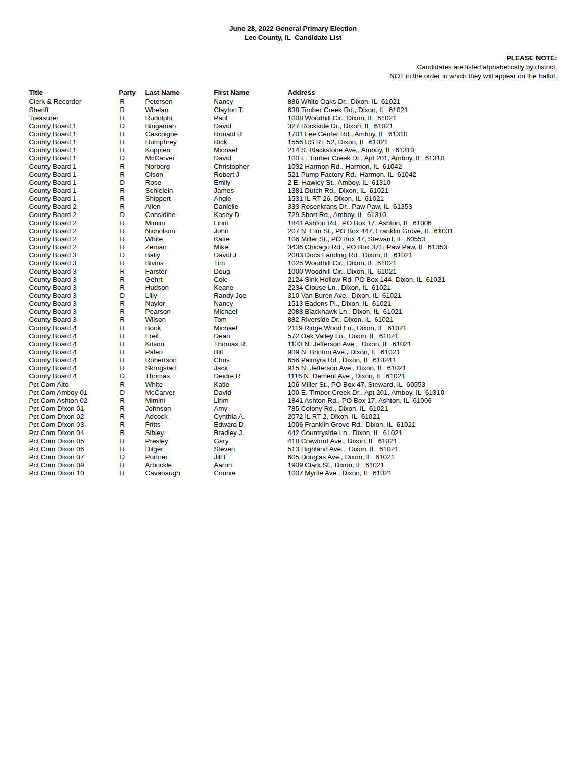June 28, 2022 General Primary Election
Lee County, IL Candidate List
PLEASE NOTE:
Candidates are listed alphabetically by district,
NOT in the order in which they will appear on the ballot.
| Title | Party | Last Name | First Name | Address |
| --- | --- | --- | --- | --- |
| Clerk & Recorder | R | Petersen | Nancy | 886 White Oaks Dr., Dixon, IL 61021 |
| Sheriff | R | Whelan | Clayton T. | 638 Timber Creek Rd., Dixon, IL 61021 |
| Treasurer | R | Rudolphi | Paul | 1008 Woodhill Cir., Dixon, IL 61021 |
| County Board 1 | D | Bingaman | David | 327 Rockside Dr., Dixon, IL 61021 |
| County Board 1 | R | Gascoigne | Ronald R | 1701 Lee Center Rd., Amboy, IL 61310 |
| County Board 1 | R | Humphrey | Rick | 1556 US RT 52, Dixon, IL 61021 |
| County Board 1 | R | Koppien | Michael | 214 S. Blackstone Ave., Amboy, IL 61310 |
| County Board 1 | D | McCarver | David | 100 E. Timber Creek Dr., Apt 201, Amboy, IL 61310 |
| County Board 1 | R | Norberg | Christopher | 1032 Harmon Rd., Harmon, IL 61042 |
| County Board 1 | R | Olson | Robert J | 521 Pump Factory Rd., Harmon, IL 61042 |
| County Board 1 | D | Rose | Emily | 2 E. Hawley St., Amboy, IL 61310 |
| County Board 1 | R | Schielein | James | 1381 Dutch Rd., Dixon, IL 61021 |
| County Board 1 | R | Shippert | Angie | 1531 IL RT 26, Dixon, IL 61021 |
| County Board 2 | R | Allen | Danielle | 333 Rosenkrans Dr., Paw Paw, IL 61353 |
| County Board 2 | D | Considine | Kasey D | 729 Short Rd., Amboy, IL 61310 |
| County Board 2 | R | Mimini | Lirim | 1841 Ashton Rd., PO Box 17, Ashton, IL 61006 |
| County Board 2 | R | Nicholson | John | 207 N. Elm St., PO Box 447, Franklin Grove, IL 61031 |
| County Board 2 | R | White | Katie | 106 Miller St., PO Box 47, Steward, IL 60553 |
| County Board 2 | R | Zeman | Mike | 3436 Chicago Rd., PO Box 371, Paw Paw, IL 61353 |
| County Board 3 | D | Bally | David J | 2083 Docs Landing Rd., Dixon, IL 61021 |
| County Board 3 | R | Bivins | Tim | 1025 Woodhill Cir., Dixon, IL 61021 |
| County Board 3 | R | Farster | Doug | 1000 Woodhill Cir., Dixon, IL 61021 |
| County Board 3 | R | Gehrt | Cole | 2124 Sink Hollow Rd, PO Box 144, Dixon, IL 61021 |
| County Board 3 | R | Hudson | Keane | 2234 Clouse Ln., Dixon, IL 61021 |
| County Board 3 | D | Lilly | Randy Joe | 310 Van Buren Ave., Dixon, IL 61021 |
| County Board 3 | R | Naylor | Nancy | 1513 Eadens Pl., Dixon, IL 61021 |
| County Board 3 | R | Pearson | Michael | 2088 Blackhawk Ln., Dixon, IL 61021 |
| County Board 3 | R | Wilson | Tom | 882 Riverside Dr., Dixon, IL 61021 |
| County Board 4 | R | Book | Michael | 2119 Ridge Wood Ln., Dixon, IL 61021 |
| County Board 4 | R | Freil | Dean | 572 Oak Valley Ln., Dixon, IL 61021 |
| County Board 4 | R | Kitson | Thomas R. | 1133 N. Jefferson Ave., Dixon, IL 61021 |
| County Board 4 | R | Palen | Bill | 909 N. Brinton Ave., Dixon, IL 61021 |
| County Board 4 | R | Robertson | Chris | 656 Palmyra Rd., Dixon, IL 610241 |
| County Board 4 | R | Skrogstad | Jack | 915 N. Jefferson Ave., Dixon, IL 61021 |
| County Board 4 | D | Thomas | Deidre R | 1116 N. Dement Ave., Dixon, IL 61021 |
| Pct Com Alto | R | White | Katie | 106 Miller St., PO Box 47, Steward, IL 60553 |
| Pct Com Amboy 01 | D | McCarver | David | 100 E. Timber Creek Dr., Apt 201, Amboy, IL 61310 |
| Pct Com Ashton 02 | R | Mimini | Lirim | 1841 Ashton Rd., PO Box 17, Ashton, IL 61006 |
| Pct Com Dixon 01 | R | Johnson | Amy | 785 Colony Rd., Dixon, IL 61021 |
| Pct Com Dixon 02 | R | Adcock | Cynthia A. | 2072 IL RT 2, Dixon, IL 61021 |
| Pct Com Dixon 03 | R | Fritts | Edward D. | 1006 Franklin Grove Rd., Dixon, IL 61021 |
| Pct Com Dixon 04 | R | Sibley | Bradley J. | 442 Countryside Ln., Dixon, IL 61021 |
| Pct Com Dixon 05 | R | Presley | Gary | 418 Crawford Ave., Dixon, IL 61021 |
| Pct Com Dixon 06 | R | Dilger | Steven | 513 Highland Ave., Dixon, IL 61021 |
| Pct Com Dixon 07 | D | Portner | Jill E | 605 Douglas Ave., Dixon, IL 61021 |
| Pct Com Dixon 09 | R | Arbuckle | Aaron | 1909 Clark St., Dixon, IL 61021 |
| Pct Com Dixon 10 | R | Cavanaugh | Connie | 1007 Myrtle Ave., Dixon, IL 61021 |